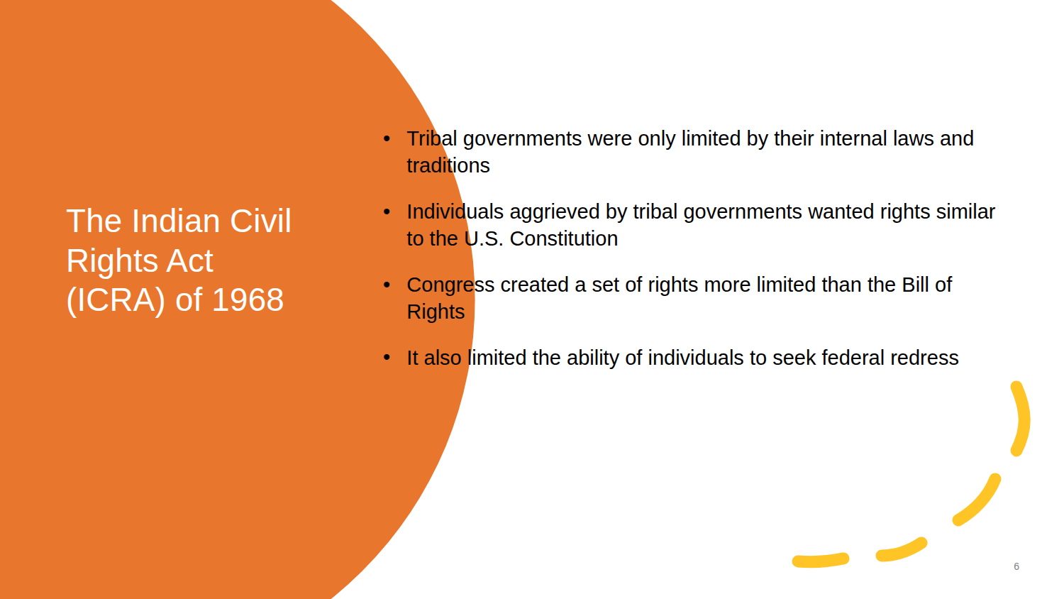The Indian Civil Rights Act (ICRA) of 1968
Tribal governments were only limited by their internal laws and traditions
Individuals aggrieved by tribal governments wanted rights similar to the U.S. Constitution
Congress created a set of rights more limited than the Bill of Rights
It also limited the ability of individuals to seek federal redress
6